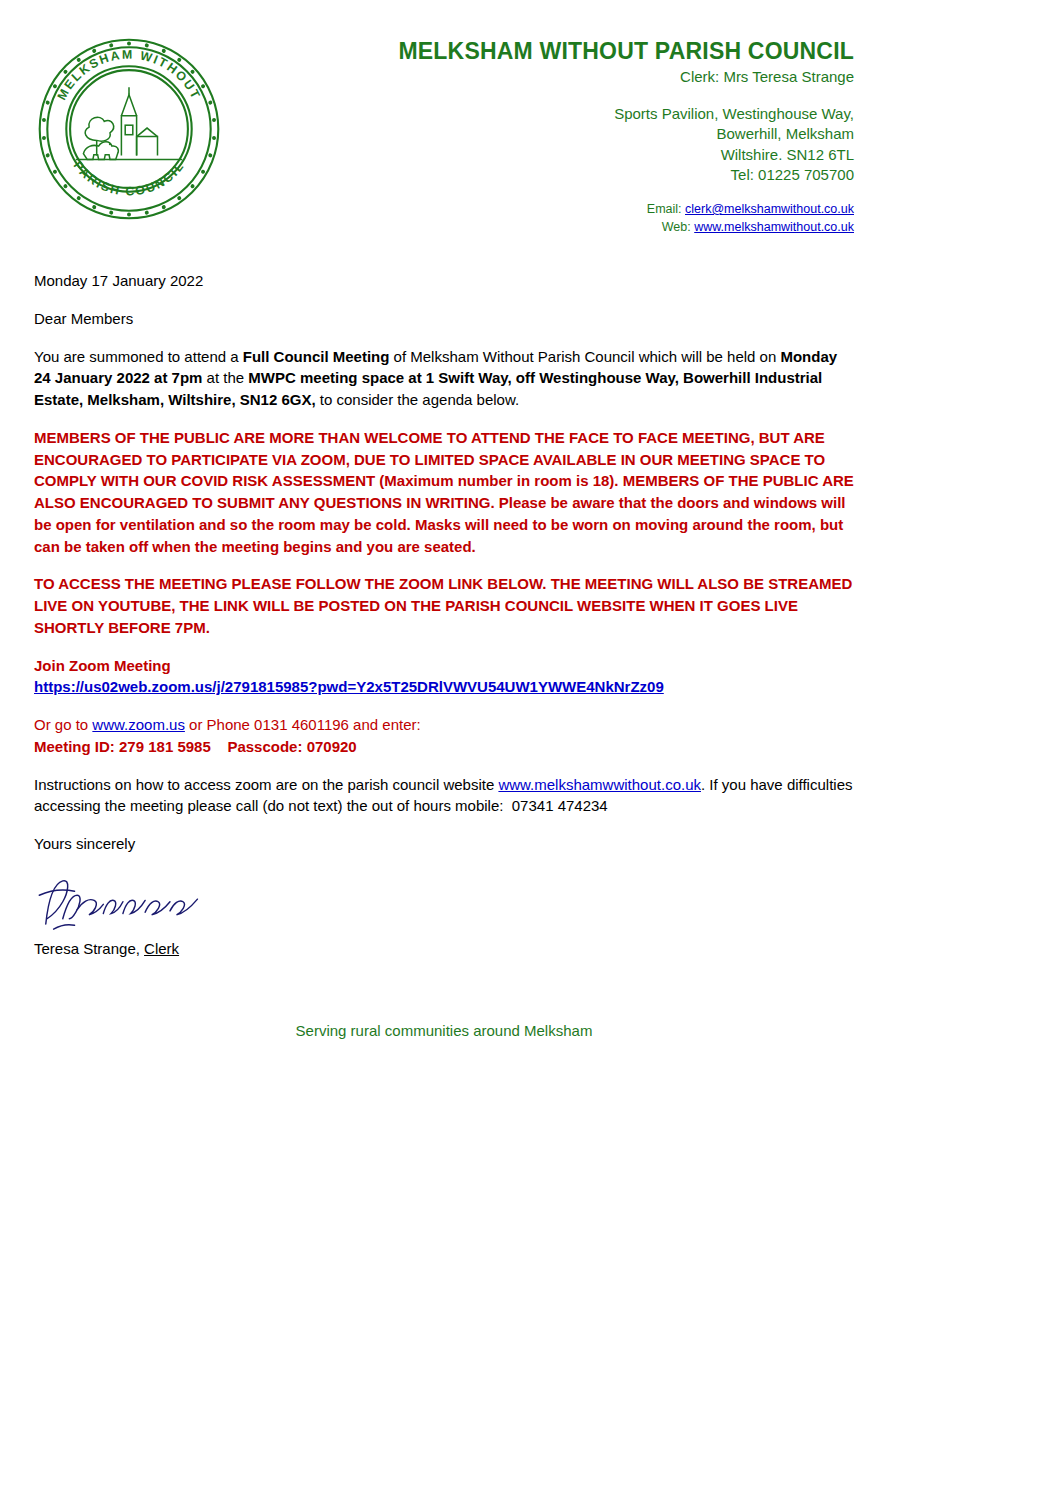Melksham Without Parish Council crest MELKSHAM WITHOUT PARISH COUNCIL
MELKSHAM WITHOUT PARISH COUNCIL
Clerk: Mrs Teresa Strange
Sports Pavilion, Westinghouse Way,
Bowerhill, Melksham
Wiltshire. SN12 6TL
Tel: 01225 705700
Email: clerk@melkshamwithout.co.uk
Web: www.melkshamwithout.co.uk
Monday 17 January 2022
Dear Members
You are summoned to attend a Full Council Meeting of Melksham Without Parish Council which will be held on Monday 24 January 2022 at 7pm at the MWPC meeting space at 1 Swift Way, off Westinghouse Way, Bowerhill Industrial Estate, Melksham, Wiltshire, SN12 6GX, to consider the agenda below.
MEMBERS OF THE PUBLIC ARE MORE THAN WELCOME TO ATTEND THE FACE TO FACE MEETING, BUT ARE ENCOURAGED TO PARTICIPATE VIA ZOOM, DUE TO LIMITED SPACE AVAILABLE IN OUR MEETING SPACE TO COMPLY WITH OUR COVID RISK ASSESSMENT (Maximum number in room is 18). MEMBERS OF THE PUBLIC ARE ALSO ENCOURAGED TO SUBMIT ANY QUESTIONS IN WRITING. Please be aware that the doors and windows will be open for ventilation and so the room may be cold. Masks will need to be worn on moving around the room, but can be taken off when the meeting begins and you are seated.
TO ACCESS THE MEETING PLEASE FOLLOW THE ZOOM LINK BELOW. THE MEETING WILL ALSO BE STREAMED LIVE ON YOUTUBE, THE LINK WILL BE POSTED ON THE PARISH COUNCIL WEBSITE WHEN IT GOES LIVE SHORTLY BEFORE 7PM.
Join Zoom Meeting
https://us02web.zoom.us/j/2791815985?pwd=Y2x5T25DRlVWVU54UW1YWWE4NkNrZz09
Or go to www.zoom.us or Phone 0131 4601196 and enter:
Meeting ID: 279 181 5985 Passcode: 070920
Instructions on how to access zoom are on the parish council website www.melkshamwwithout.co.uk. If you have difficulties accessing the meeting please call (do not text) the out of hours mobile: 07341 474234
Yours sincerely
Signature: T Strange
Teresa Strange, Clerk
Serving rural communities around Melksham